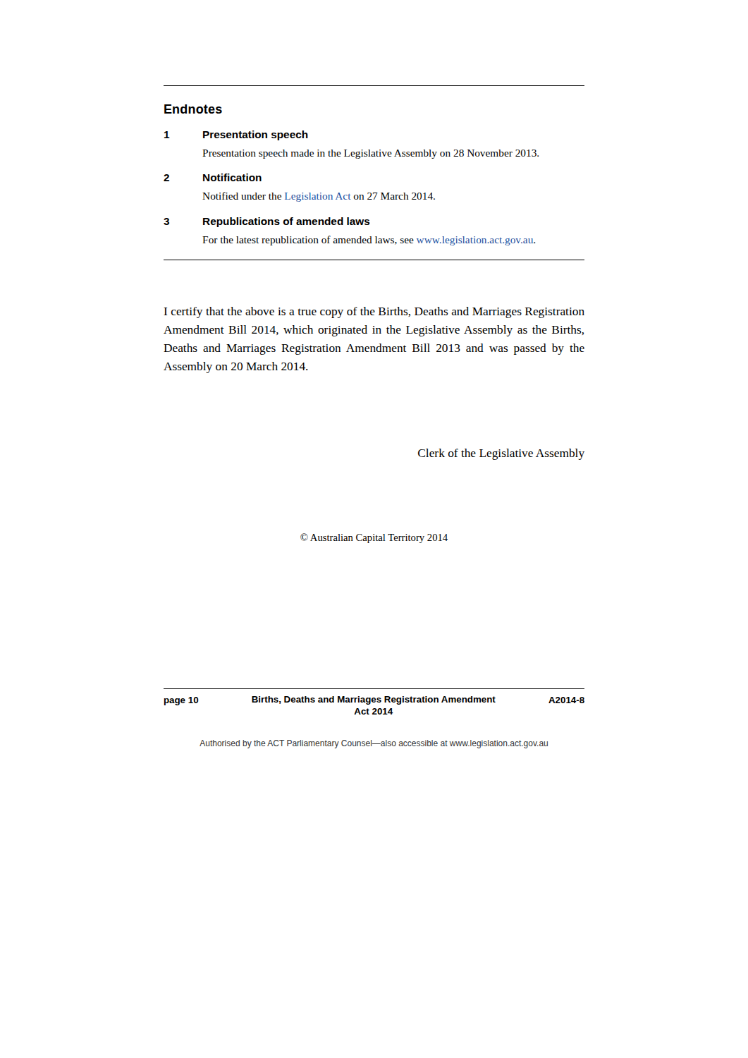Endnotes
1
Presentation speech
Presentation speech made in the Legislative Assembly on 28 November 2013.
2
Notification
Notified under the Legislation Act on 27 March 2014.
3
Republications of amended laws
For the latest republication of amended laws, see www.legislation.act.gov.au.
I certify that the above is a true copy of the Births, Deaths and Marriages Registration Amendment Bill 2014, which originated in the Legislative Assembly as the Births, Deaths and Marriages Registration Amendment Bill 2013 and was passed by the Assembly on 20 March 2014.
Clerk of the Legislative Assembly
© Australian Capital Territory 2014
page 10
Births, Deaths and Marriages Registration Amendment
Act 2014
A2014-8
Authorised by the ACT Parliamentary Counsel—also accessible at www.legislation.act.gov.au